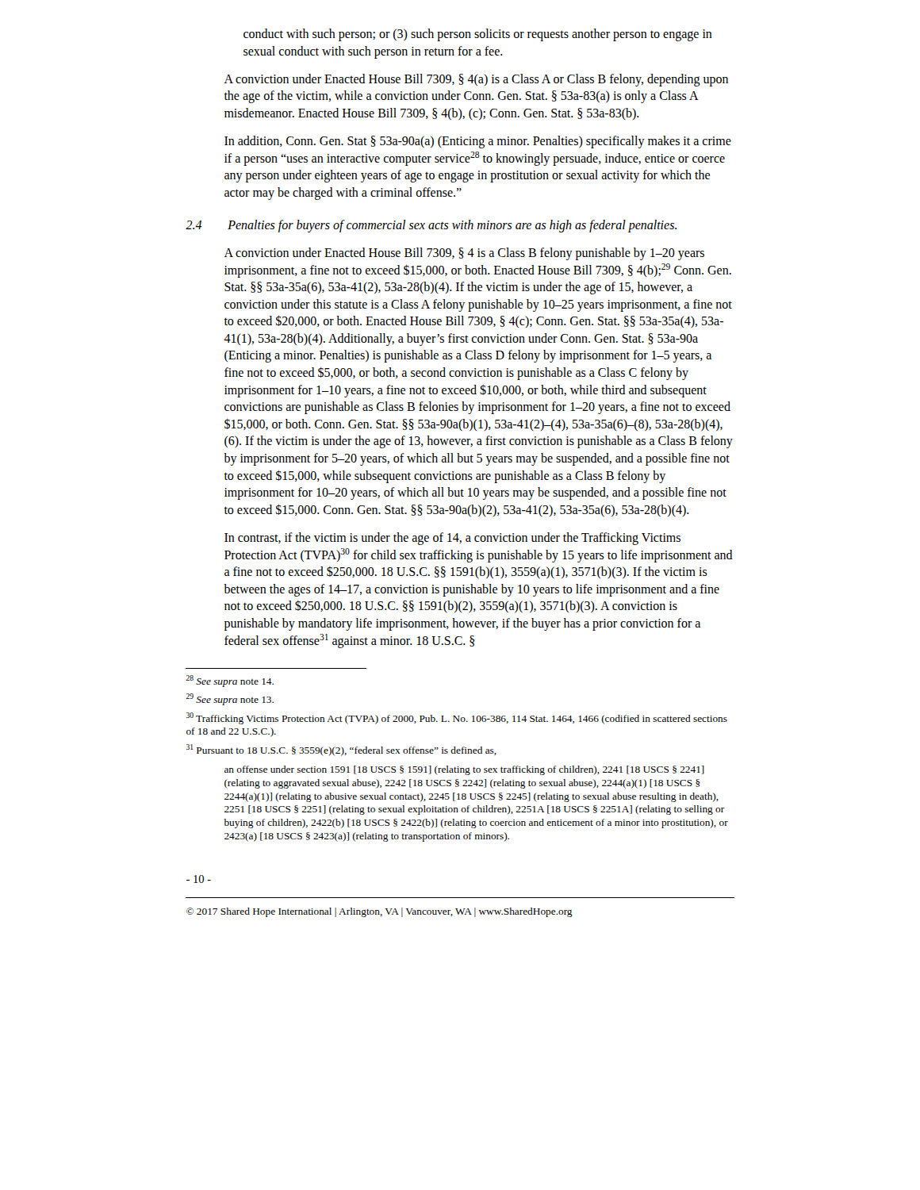conduct with such person; or (3) such person solicits or requests another person to engage in sexual conduct with such person in return for a fee.
A conviction under Enacted House Bill 7309, § 4(a) is a Class A or Class B felony, depending upon the age of the victim, while a conviction under Conn. Gen. Stat. § 53a-83(a) is only a Class A misdemeanor. Enacted House Bill 7309, § 4(b), (c); Conn. Gen. Stat. § 53a-83(b).
In addition, Conn. Gen. Stat § 53a-90a(a) (Enticing a minor. Penalties) specifically makes it a crime if a person “uses an interactive computer service28 to knowingly persuade, induce, entice or coerce any person under eighteen years of age to engage in prostitution or sexual activity for which the actor may be charged with a criminal offense.”
2.4 Penalties for buyers of commercial sex acts with minors are as high as federal penalties.
A conviction under Enacted House Bill 7309, § 4 is a Class B felony punishable by 1–20 years imprisonment, a fine not to exceed $15,000, or both. Enacted House Bill 7309, § 4(b);29 Conn. Gen. Stat. §§ 53a-35a(6), 53a-41(2), 53a-28(b)(4). If the victim is under the age of 15, however, a conviction under this statute is a Class A felony punishable by 10–25 years imprisonment, a fine not to exceed $20,000, or both. Enacted House Bill 7309, § 4(c); Conn. Gen. Stat. §§ 53a-35a(4), 53a-41(1), 53a-28(b)(4). Additionally, a buyer’s first conviction under Conn. Gen. Stat. § 53a-90a (Enticing a minor. Penalties) is punishable as a Class D felony by imprisonment for 1–5 years, a fine not to exceed $5,000, or both, a second conviction is punishable as a Class C felony by imprisonment for 1–10 years, a fine not to exceed $10,000, or both, while third and subsequent convictions are punishable as Class B felonies by imprisonment for 1–20 years, a fine not to exceed $15,000, or both. Conn. Gen. Stat. §§ 53a-90a(b)(1), 53a-41(2)–(4), 53a-35a(6)–(8), 53a-28(b)(4), (6). If the victim is under the age of 13, however, a first conviction is punishable as a Class B felony by imprisonment for 5–20 years, of which all but 5 years may be suspended, and a possible fine not to exceed $15,000, while subsequent convictions are punishable as a Class B felony by imprisonment for 10–20 years, of which all but 10 years may be suspended, and a possible fine not to exceed $15,000. Conn. Gen. Stat. §§ 53a-90a(b)(2), 53a-41(2), 53a-35a(6), 53a-28(b)(4).
In contrast, if the victim is under the age of 14, a conviction under the Trafficking Victims Protection Act (TVPA)30 for child sex trafficking is punishable by 15 years to life imprisonment and a fine not to exceed $250,000. 18 U.S.C. §§ 1591(b)(1), 3559(a)(1), 3571(b)(3). If the victim is between the ages of 14–17, a conviction is punishable by 10 years to life imprisonment and a fine not to exceed $250,000. 18 U.S.C. §§ 1591(b)(2), 3559(a)(1), 3571(b)(3). A conviction is punishable by mandatory life imprisonment, however, if the buyer has a prior conviction for a federal sex offense31 against a minor. 18 U.S.C. §
28 See supra note 14.
29 See supra note 13.
30 Trafficking Victims Protection Act (TVPA) of 2000, Pub. L. No. 106-386, 114 Stat. 1464, 1466 (codified in scattered sections of 18 and 22 U.S.C.).
31 Pursuant to 18 U.S.C. § 3559(e)(2), “federal sex offense” is defined as,
an offense under section 1591 [18 USCS § 1591] (relating to sex trafficking of children), 2241 [18 USCS § 2241] (relating to aggravated sexual abuse), 2242 [18 USCS § 2242] (relating to sexual abuse), 2244(a)(1) [18 USCS § 2244(a)(1)] (relating to abusive sexual contact), 2245 [18 USCS § 2245] (relating to sexual abuse resulting in death), 2251 [18 USCS § 2251] (relating to sexual exploitation of children), 2251A [18 USCS § 2251A] (relating to selling or buying of children), 2422(b) [18 USCS § 2422(b)] (relating to coercion and enticement of a minor into prostitution), or 2423(a) [18 USCS § 2423(a)] (relating to transportation of minors).
- 10 -
© 2017 Shared Hope International | Arlington, VA | Vancouver, WA | www.SharedHope.org